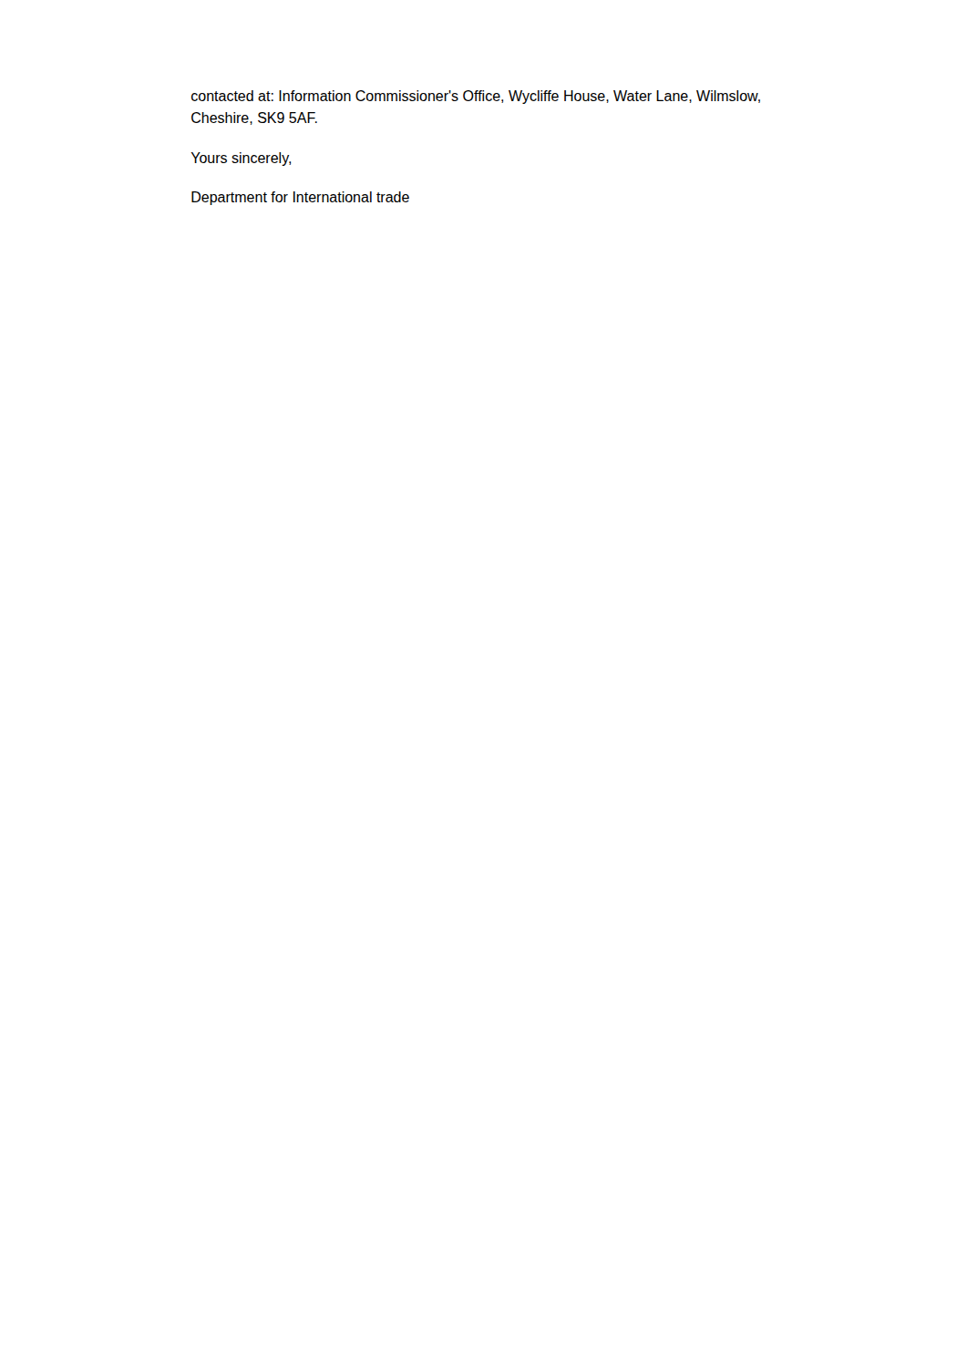contacted at: Information Commissioner's Office, Wycliffe House, Water Lane, Wilmslow, Cheshire, SK9 5AF.
Yours sincerely,
Department for International trade